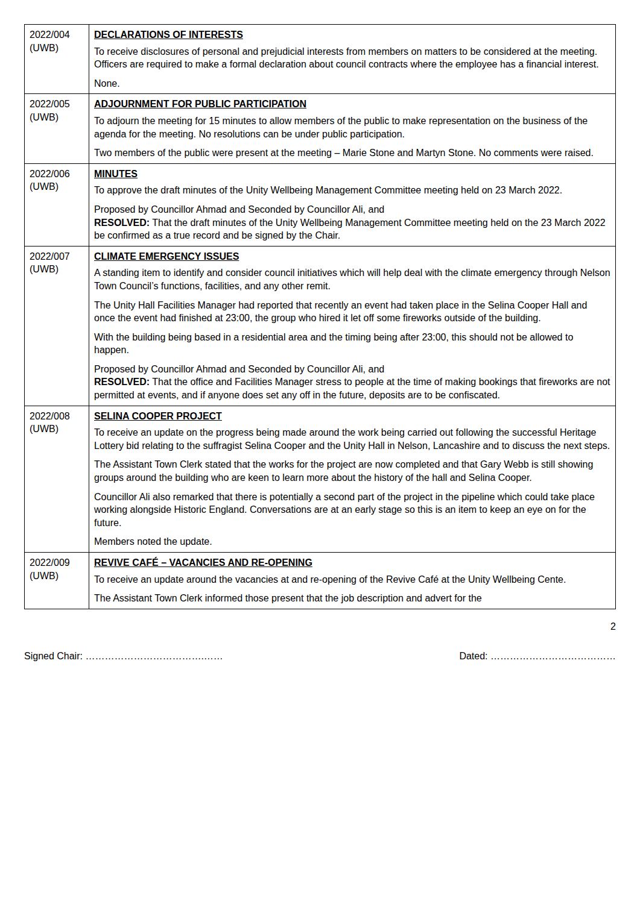| 2022/004 (UWB) | DECLARATIONS OF INTERESTS To receive disclosures of personal and prejudicial interests from members on matters to be considered at the meeting. Officers are required to make a formal declaration about council contracts where the employee has a financial interest. None. |
| 2022/005 (UWB) | ADJOURNMENT FOR PUBLIC PARTICIPATION To adjourn the meeting for 15 minutes to allow members of the public to make representation on the business of the agenda for the meeting. No resolutions can be under public participation. Two members of the public were present at the meeting – Marie Stone and Martyn Stone. No comments were raised. |
| 2022/006 (UWB) | MINUTES To approve the draft minutes of the Unity Wellbeing Management Committee meeting held on 23 March 2022. Proposed by Councillor Ahmad and Seconded by Councillor Ali, and RESOLVED: That the draft minutes of the Unity Wellbeing Management Committee meeting held on the 23 March 2022 be confirmed as a true record and be signed by the Chair. |
| 2022/007 (UWB) | CLIMATE EMERGENCY ISSUES A standing item to identify and consider council initiatives which will help deal with the climate emergency through Nelson Town Council’s functions, facilities, and any other remit. The Unity Hall Facilities Manager had reported that recently an event had taken place in the Selina Cooper Hall and once the event had finished at 23:00, the group who hired it let off some fireworks outside of the building. With the building being based in a residential area and the timing being after 23:00, this should not be allowed to happen. Proposed by Councillor Ahmad and Seconded by Councillor Ali, and RESOLVED: That the office and Facilities Manager stress to people at the time of making bookings that fireworks are not permitted at events, and if anyone does set any off in the future, deposits are to be confiscated. |
| 2022/008 (UWB) | SELINA COOPER PROJECT To receive an update on the progress being made around the work being carried out following the successful Heritage Lottery bid relating to the suffragist Selina Cooper and the Unity Hall in Nelson, Lancashire and to discuss the next steps. The Assistant Town Clerk stated that the works for the project are now completed and that Gary Webb is still showing groups around the building who are keen to learn more about the history of the hall and Selina Cooper. Councillor Ali also remarked that there is potentially a second part of the project in the pipeline which could take place working alongside Historic England. Conversations are at an early stage so this is an item to keep an eye on for the future. Members noted the update. |
| 2022/009 (UWB) | REVIVE CAFÉ – VACANCIES AND RE-OPENING To receive an update around the vacancies at and re-opening of the Revive Café at the Unity Wellbeing Cente. The Assistant Town Clerk informed those present that the job description and advert for the |
2
Signed Chair: ……………………………….…… Dated: …………………………………